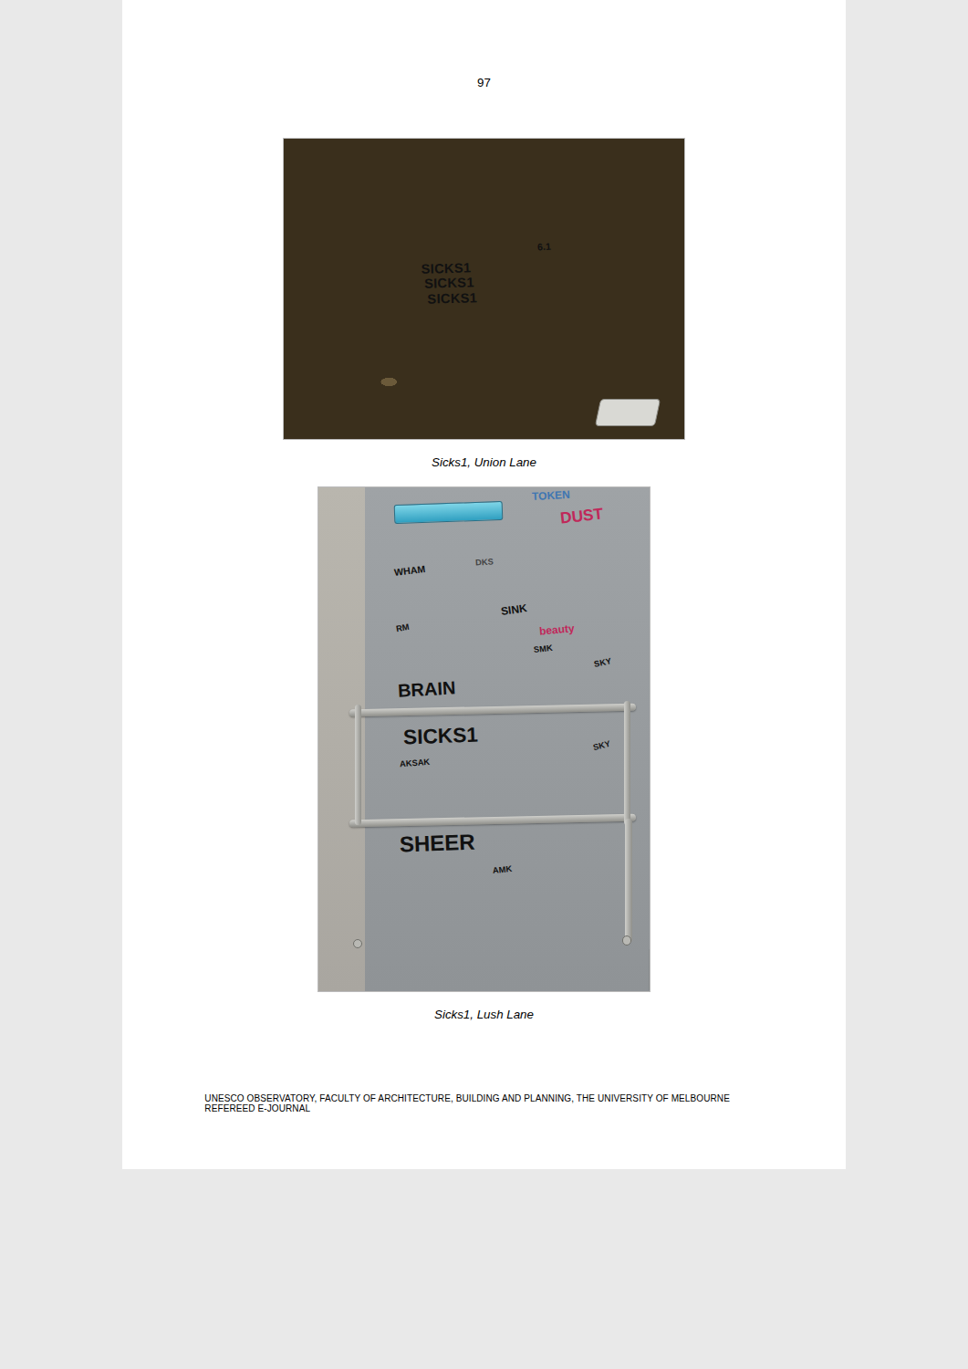97
SICKS1 SICKS1 SICKS1
6.1
Sicks1, Union Lane
TOKEN
DUST
WHAM
DKS
SINK
beauty
RM
SMK
SKY
BRAIN
SICKS1
AKSAK
SKY
SHEER
AMK
Sicks1, Lush Lane
UNESCO OBSERVATORY, FACULTY OF ARCHITECTURE, BUILDING AND PLANNING, THE UNIVERSITY OF MELBOURNE REFEREED E-JOURNAL